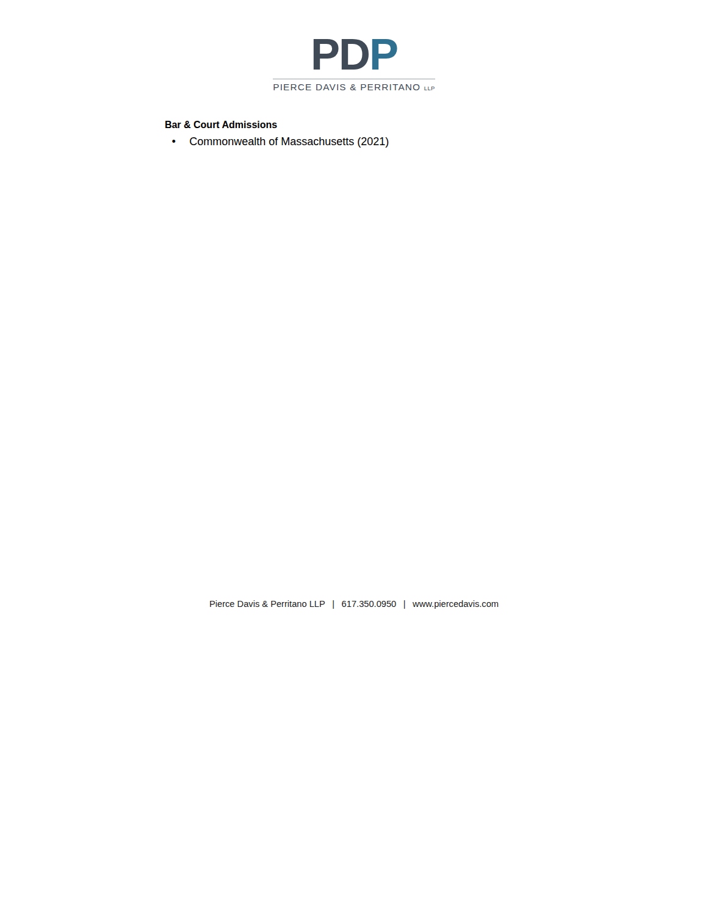PDP
PIERCE DAVIS & PERRITANO LLP
Bar & Court Admissions
Commonwealth of Massachusetts (2021)
Pierce Davis & Perritano LLP|617.350.0950|www.piercedavis.com